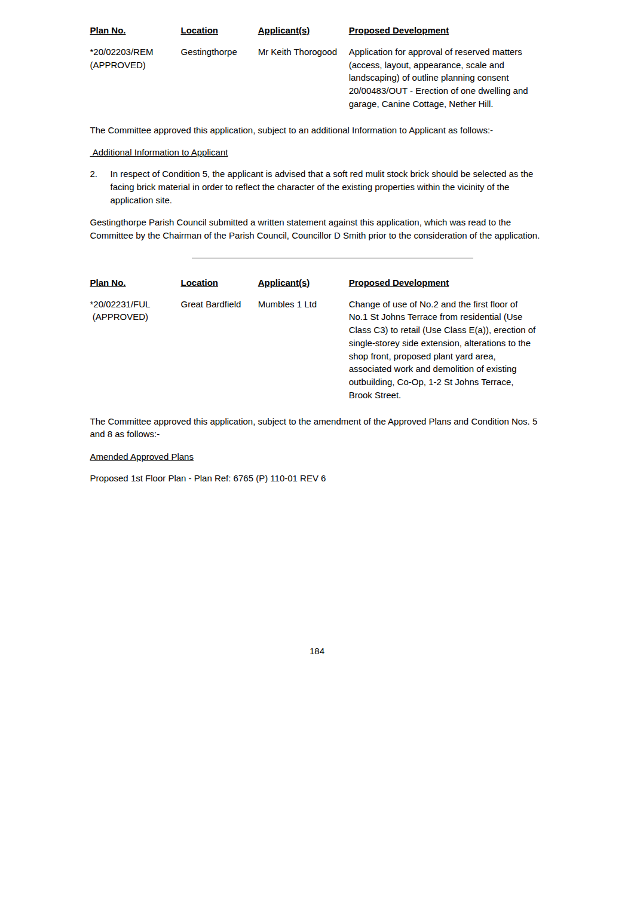| Plan No. | Location | Applicant(s) | Proposed Development |
| --- | --- | --- | --- |
| *20/02203/REM (APPROVED) | Gestingthorpe | Mr Keith Thorogood | Application for approval of reserved matters (access, layout, appearance, scale and landscaping) of outline planning consent 20/00483/OUT - Erection of one dwelling and garage, Canine Cottage, Nether Hill. |
The Committee approved this application, subject to an additional Information to Applicant as follows:-
Additional Information to Applicant
2. In respect of Condition 5, the applicant is advised that a soft red mulit stock brick should be selected as the facing brick material in order to reflect the character of the existing properties within the vicinity of the application site.
Gestingthorpe Parish Council submitted a written statement against this application, which was read to the Committee by the Chairman of the Parish Council, Councillor D Smith prior to the consideration of the application.
| Plan No. | Location | Applicant(s) | Proposed Development |
| --- | --- | --- | --- |
| *20/02231/FUL (APPROVED) | Great Bardfield | Mumbles 1 Ltd | Change of use of No.2 and the first floor of No.1 St Johns Terrace from residential (Use Class C3) to retail (Use Class E(a)), erection of single-storey side extension, alterations to the shop front, proposed plant yard area, associated work and demolition of existing outbuilding, Co-Op, 1-2 St Johns Terrace, Brook Street. |
The Committee approved this application, subject to the amendment of the Approved Plans and Condition Nos. 5 and 8 as follows:-
Amended Approved Plans
Proposed 1st Floor Plan - Plan Ref: 6765 (P) 110-01 REV 6
184